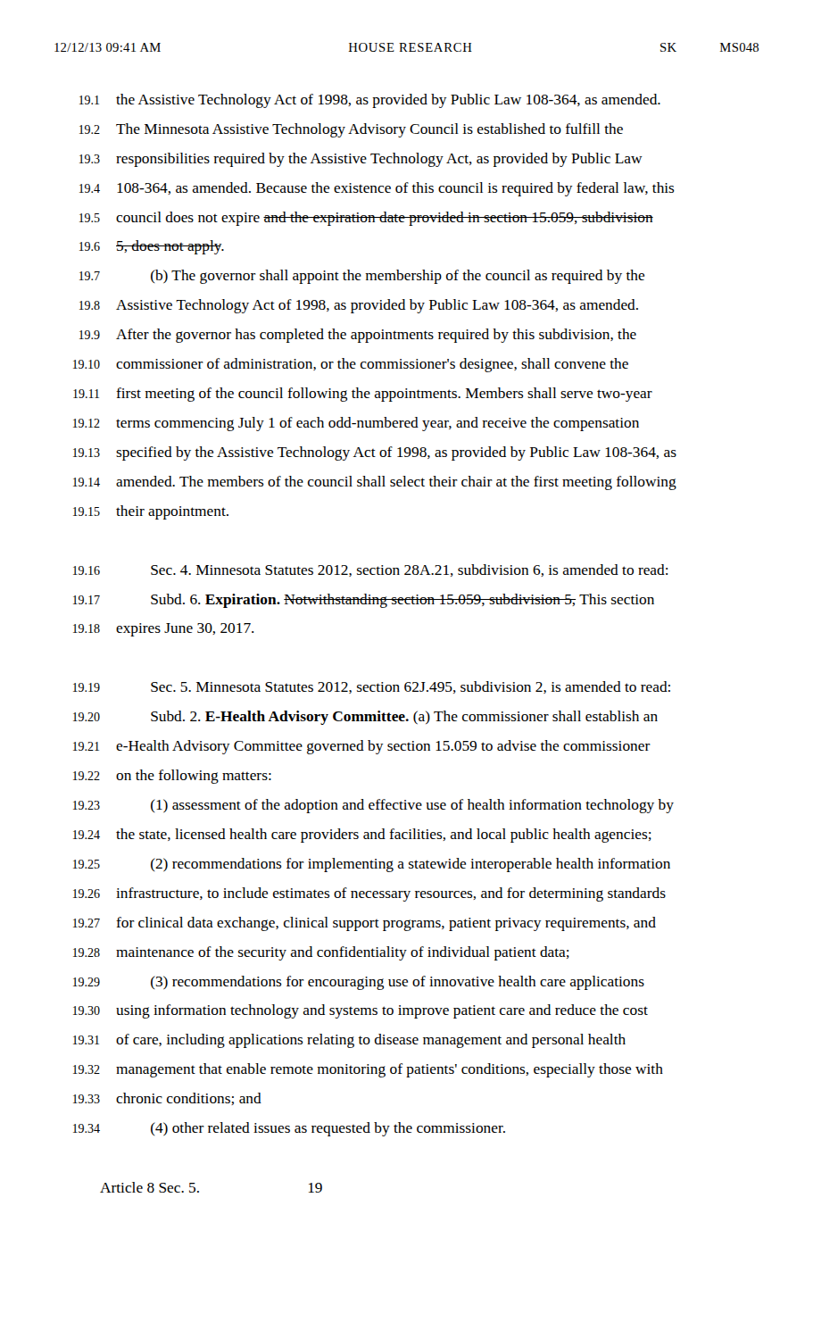12/12/13 09:41 AM
HOUSE RESEARCH
SK MS048
19.1
the Assistive Technology Act of 1998, as provided by Public Law 108-364, as amended.
19.2
The Minnesota Assistive Technology Advisory Council is established to fulfill the
19.3
responsibilities required by the Assistive Technology Act, as provided by Public Law
19.4
108-364, as amended. Because the existence of this council is required by federal law, this
19.5
council does not expire and the expiration date provided in section 15.059, subdivision
19.6
5, does not apply.
19.7
(b) The governor shall appoint the membership of the council as required by the
19.8
Assistive Technology Act of 1998, as provided by Public Law 108-364, as amended.
19.9
After the governor has completed the appointments required by this subdivision, the
19.10
commissioner of administration, or the commissioner's designee, shall convene the
19.11
first meeting of the council following the appointments. Members shall serve two-year
19.12
terms commencing July 1 of each odd-numbered year, and receive the compensation
19.13
specified by the Assistive Technology Act of 1998, as provided by Public Law 108-364, as
19.14
amended. The members of the council shall select their chair at the first meeting following
19.15
their appointment.
19.16
Sec. 4. Minnesota Statutes 2012, section 28A.21, subdivision 6, is amended to read:
19.17
Subd. 6. Expiration. Notwithstanding section 15.059, subdivision 5, This section
19.18
expires June 30, 2017.
19.19
Sec. 5. Minnesota Statutes 2012, section 62J.495, subdivision 2, is amended to read:
19.20
Subd. 2. E-Health Advisory Committee. (a) The commissioner shall establish an
19.21
e-Health Advisory Committee governed by section 15.059 to advise the commissioner
19.22
on the following matters:
19.23
(1) assessment of the adoption and effective use of health information technology by
19.24
the state, licensed health care providers and facilities, and local public health agencies;
19.25
(2) recommendations for implementing a statewide interoperable health information
19.26
infrastructure, to include estimates of necessary resources, and for determining standards
19.27
for clinical data exchange, clinical support programs, patient privacy requirements, and
19.28
maintenance of the security and confidentiality of individual patient data;
19.29
(3) recommendations for encouraging use of innovative health care applications
19.30
using information technology and systems to improve patient care and reduce the cost
19.31
of care, including applications relating to disease management and personal health
19.32
management that enable remote monitoring of patients' conditions, especially those with
19.33
chronic conditions; and
19.34
(4) other related issues as requested by the commissioner.
Article 8 Sec. 5.
19